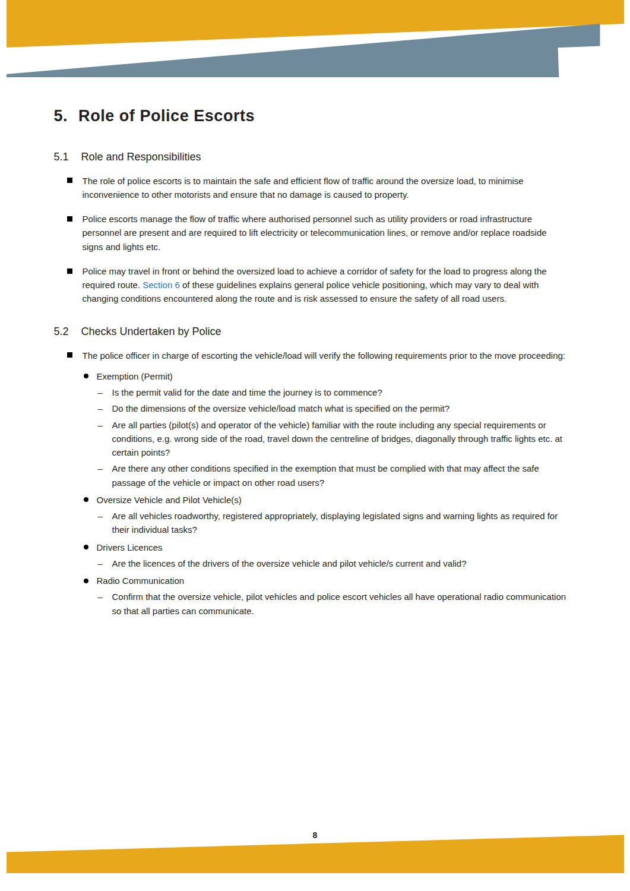5. Role of Police Escorts
5.1 Role and Responsibilities
The role of police escorts is to maintain the safe and efficient flow of traffic around the oversize load, to minimise inconvenience to other motorists and ensure that no damage is caused to property.
Police escorts manage the flow of traffic where authorised personnel such as utility providers or road infrastructure personnel are present and are required to lift electricity or telecommunication lines, or remove and/or replace roadside signs and lights etc.
Police may travel in front or behind the oversized load to achieve a corridor of safety for the load to progress along the required route. Section 6 of these guidelines explains general police vehicle positioning, which may vary to deal with changing conditions encountered along the route and is risk assessed to ensure the safety of all road users.
5.2 Checks Undertaken by Police
The police officer in charge of escorting the vehicle/load will verify the following requirements prior to the move proceeding:
Exemption (Permit)
Is the permit valid for the date and time the journey is to commence?
Do the dimensions of the oversize vehicle/load match what is specified on the permit?
Are all parties (pilot(s) and operator of the vehicle) familiar with the route including any special requirements or conditions, e.g. wrong side of the road, travel down the centreline of bridges, diagonally through traffic lights etc. at certain points?
Are there any other conditions specified in the exemption that must be complied with that may affect the safe passage of the vehicle or impact on other road users?
Oversize Vehicle and Pilot Vehicle(s)
Are all vehicles roadworthy, registered appropriately, displaying legislated signs and warning lights as required for their individual tasks?
Drivers Licences
Are the licences of the drivers of the oversize vehicle and pilot vehicle/s current and valid?
Radio Communication
Confirm that the oversize vehicle, pilot vehicles and police escort vehicles all have operational radio communication so that all parties can communicate.
8